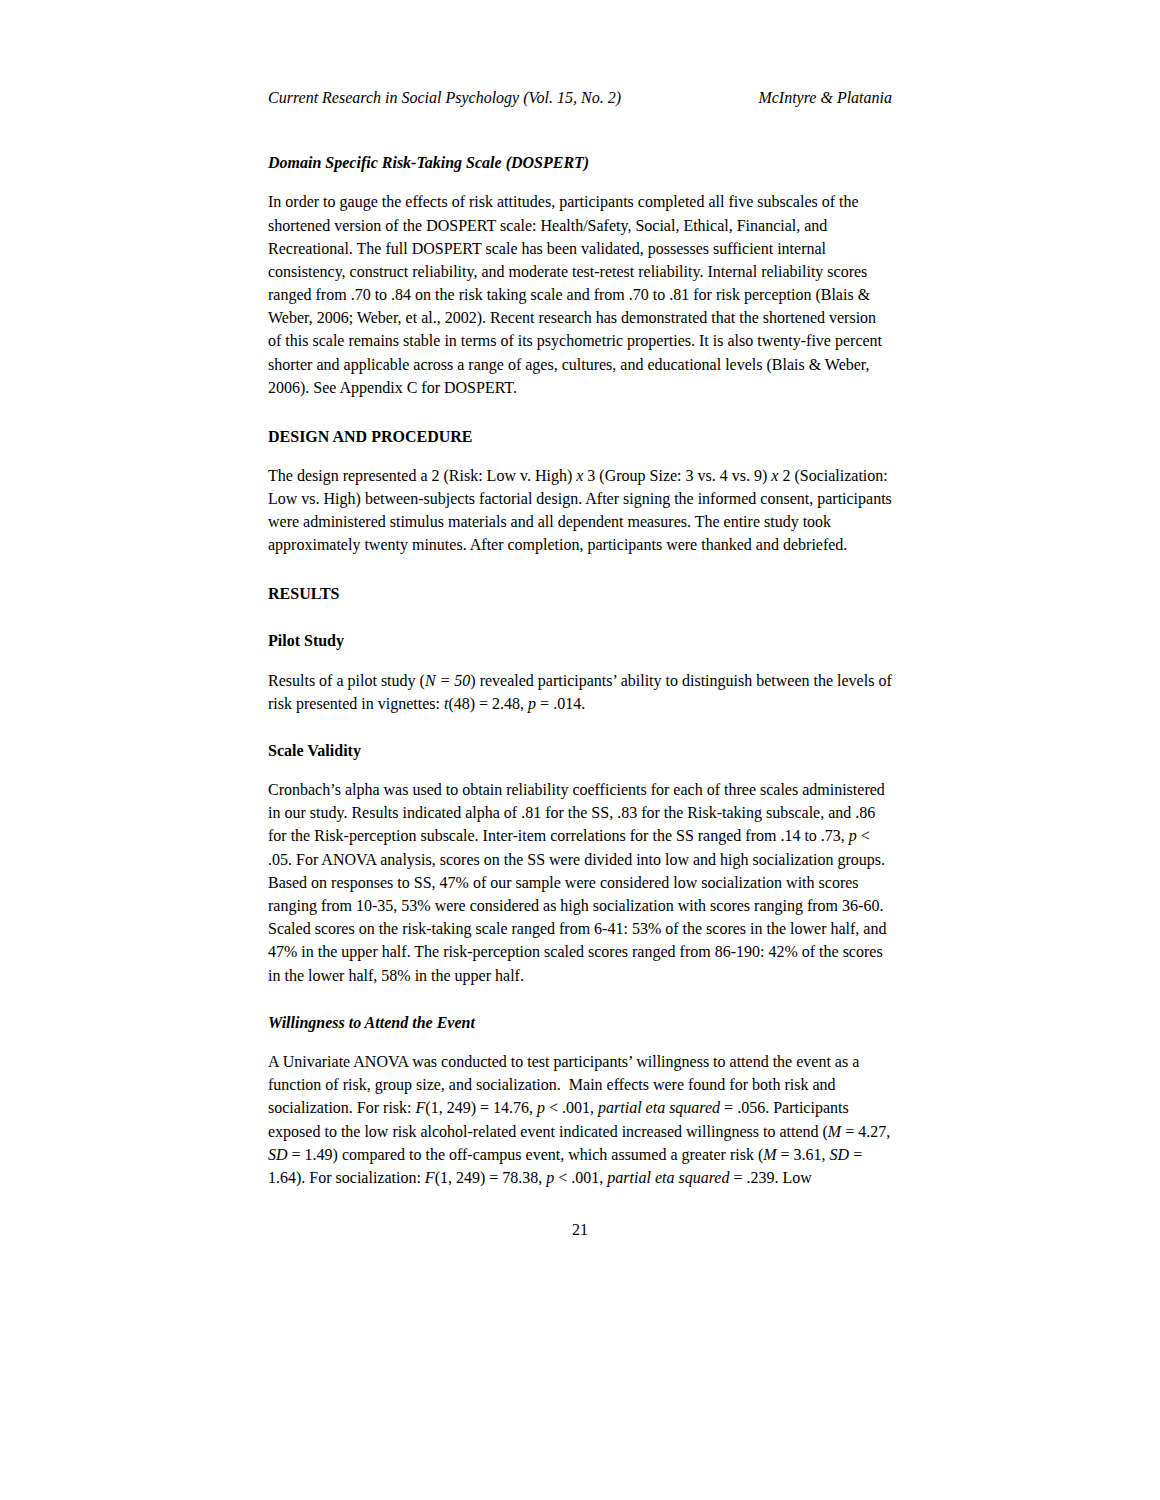Current Research in Social Psychology (Vol. 15, No. 2) McIntyre & Platania
Domain Specific Risk-Taking Scale (DOSPERT)
In order to gauge the effects of risk attitudes, participants completed all five subscales of the shortened version of the DOSPERT scale: Health/Safety, Social, Ethical, Financial, and Recreational. The full DOSPERT scale has been validated, possesses sufficient internal consistency, construct reliability, and moderate test-retest reliability. Internal reliability scores ranged from .70 to .84 on the risk taking scale and from .70 to .81 for risk perception (Blais & Weber, 2006; Weber, et al., 2002). Recent research has demonstrated that the shortened version of this scale remains stable in terms of its psychometric properties. It is also twenty-five percent shorter and applicable across a range of ages, cultures, and educational levels (Blais & Weber, 2006). See Appendix C for DOSPERT.
Design and Procedure
The design represented a 2 (Risk: Low v. High) x 3 (Group Size: 3 vs. 4 vs. 9) x 2 (Socialization: Low vs. High) between-subjects factorial design. After signing the informed consent, participants were administered stimulus materials and all dependent measures. The entire study took approximately twenty minutes. After completion, participants were thanked and debriefed.
Results
Pilot Study
Results of a pilot study (N = 50) revealed participants’ ability to distinguish between the levels of risk presented in vignettes: t(48) = 2.48, p = .014.
Scale Validity
Cronbach’s alpha was used to obtain reliability coefficients for each of three scales administered in our study. Results indicated alpha of .81 for the SS, .83 for the Risk-taking subscale, and .86 for the Risk-perception subscale. Inter-item correlations for the SS ranged from .14 to .73, p < .05. For ANOVA analysis, scores on the SS were divided into low and high socialization groups. Based on responses to SS, 47% of our sample were considered low socialization with scores ranging from 10-35, 53% were considered as high socialization with scores ranging from 36-60. Scaled scores on the risk-taking scale ranged from 6-41: 53% of the scores in the lower half, and 47% in the upper half. The risk-perception scaled scores ranged from 86-190: 42% of the scores in the lower half, 58% in the upper half.
Willingness to Attend the Event
A Univariate ANOVA was conducted to test participants’ willingness to attend the event as a function of risk, group size, and socialization. Main effects were found for both risk and socialization. For risk: F(1, 249) = 14.76, p < .001, partial eta squared = .056. Participants exposed to the low risk alcohol-related event indicated increased willingness to attend (M = 4.27, SD = 1.49) compared to the off-campus event, which assumed a greater risk (M = 3.61, SD = 1.64). For socialization: F(1, 249) = 78.38, p < .001, partial eta squared = .239. Low
21